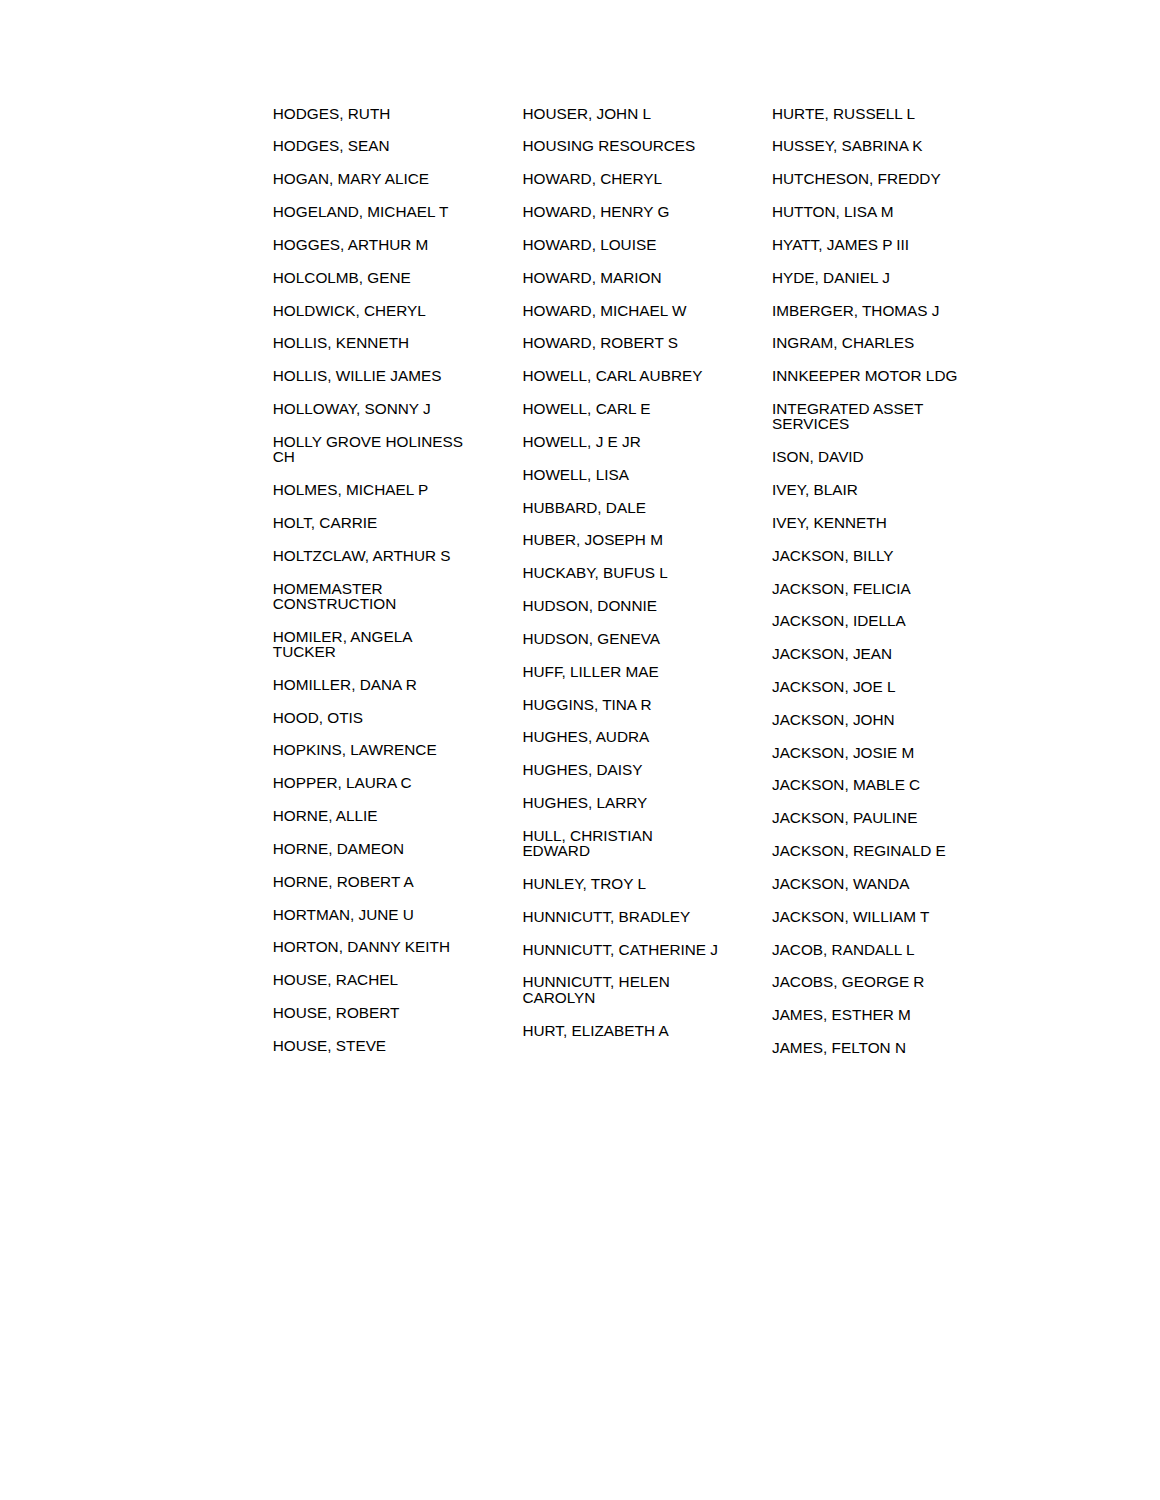HODGES, RUTH
HODGES, SEAN
HOGAN, MARY ALICE
HOGELAND, MICHAEL T
HOGGES, ARTHUR M
HOLCOLMB, GENE
HOLDWICK, CHERYL
HOLLIS, KENNETH
HOLLIS, WILLIE JAMES
HOLLOWAY, SONNY J
HOLLY GROVE HOLINESS CH
HOLMES, MICHAEL P
HOLT, CARRIE
HOLTZCLAW, ARTHUR S
HOMEMASTER CONSTRUCTION
HOMILER, ANGELA TUCKER
HOMILLER, DANA R
HOOD, OTIS
HOPKINS, LAWRENCE
HOPPER, LAURA C
HORNE, ALLIE
HORNE, DAMEON
HORNE, ROBERT A
HORTMAN, JUNE U
HORTON, DANNY KEITH
HOUSE, RACHEL
HOUSE, ROBERT
HOUSE, STEVE
HOUSER, JOHN L
HOUSING RESOURCES
HOWARD, CHERYL
HOWARD, HENRY G
HOWARD, LOUISE
HOWARD, MARION
HOWARD, MICHAEL W
HOWARD, ROBERT S
HOWELL, CARL AUBREY
HOWELL, CARL E
HOWELL, J E JR
HOWELL, LISA
HUBBARD, DALE
HUBER, JOSEPH M
HUCKABY, BUFUS L
HUDSON, DONNIE
HUDSON, GENEVA
HUFF, LILLER MAE
HUGGINS, TINA R
HUGHES, AUDRA
HUGHES, DAISY
HUGHES, LARRY
HULL, CHRISTIAN EDWARD
HUNLEY, TROY L
HUNNICUTT, BRADLEY
HUNNICUTT, CATHERINE J
HUNNICUTT, HELEN CAROLYN
HURT, ELIZABETH A
HURTE, RUSSELL L
HUSSEY, SABRINA K
HUTCHESON, FREDDY
HUTTON, LISA M
HYATT, JAMES P III
HYDE, DANIEL J
IMBERGER, THOMAS J
INGRAM, CHARLES
INNKEEPER MOTOR LDG
INTEGRATED ASSET SERVICES
ISON, DAVID
IVEY, BLAIR
IVEY, KENNETH
JACKSON, BILLY
JACKSON, FELICIA
JACKSON, IDELLA
JACKSON, JEAN
JACKSON, JOE L
JACKSON, JOHN
JACKSON, JOSIE M
JACKSON, MABLE C
JACKSON, PAULINE
JACKSON, REGINALD E
JACKSON, WANDA
JACKSON, WILLIAM T
JACOB, RANDALL L
JACOBS, GEORGE R
JAMES, ESTHER M
JAMES, FELTON N